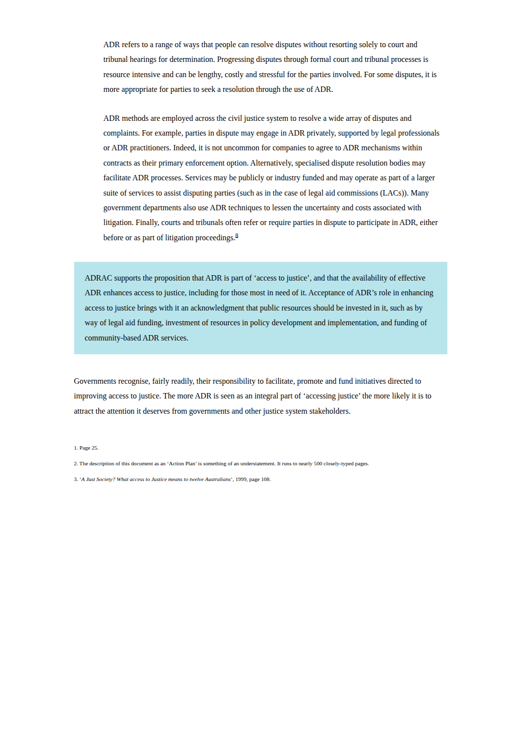ADR refers to a range of ways that people can resolve disputes without resorting solely to court and tribunal hearings for determination. Progressing disputes through formal court and tribunal processes is resource intensive and can be lengthy, costly and stressful for the parties involved. For some disputes, it is more appropriate for parties to seek a resolution through the use of ADR.
ADR methods are employed across the civil justice system to resolve a wide array of disputes and complaints. For example, parties in dispute may engage in ADR privately, supported by legal professionals or ADR practitioners. Indeed, it is not uncommon for companies to agree to ADR mechanisms within contracts as their primary enforcement option. Alternatively, specialised dispute resolution bodies may facilitate ADR processes. Services may be publicly or industry funded and may operate as part of a larger suite of services to assist disputing parties (such as in the case of legal aid commissions (LACs)). Many government departments also use ADR techniques to lessen the uncertainty and costs associated with litigation. Finally, courts and tribunals often refer or require parties in dispute to participate in ADR, either before or as part of litigation proceedings.8
ADRAC supports the proposition that ADR is part of ‘access to justice’, and that the availability of effective ADR enhances access to justice, including for those most in need of it. Acceptance of ADR’s role in enhancing access to justice brings with it an acknowledgment that public resources should be invested in it, such as by way of legal aid funding, investment of resources in policy development and implementation, and funding of community-based ADR services.
Governments recognise, fairly readily, their responsibility to facilitate, promote and fund initiatives directed to improving access to justice. The more ADR is seen as an integral part of ‘accessing justice’ the more likely it is to attract the attention it deserves from governments and other justice system stakeholders.
1. Page 25.
2. The description of this document as an ‘Action Plan’ is something of an understatement. It runs to nearly 500 closely-typed pages.
3. ‘A Just Society? What access to Justice means to twelve Australians’, 1999, page 108.